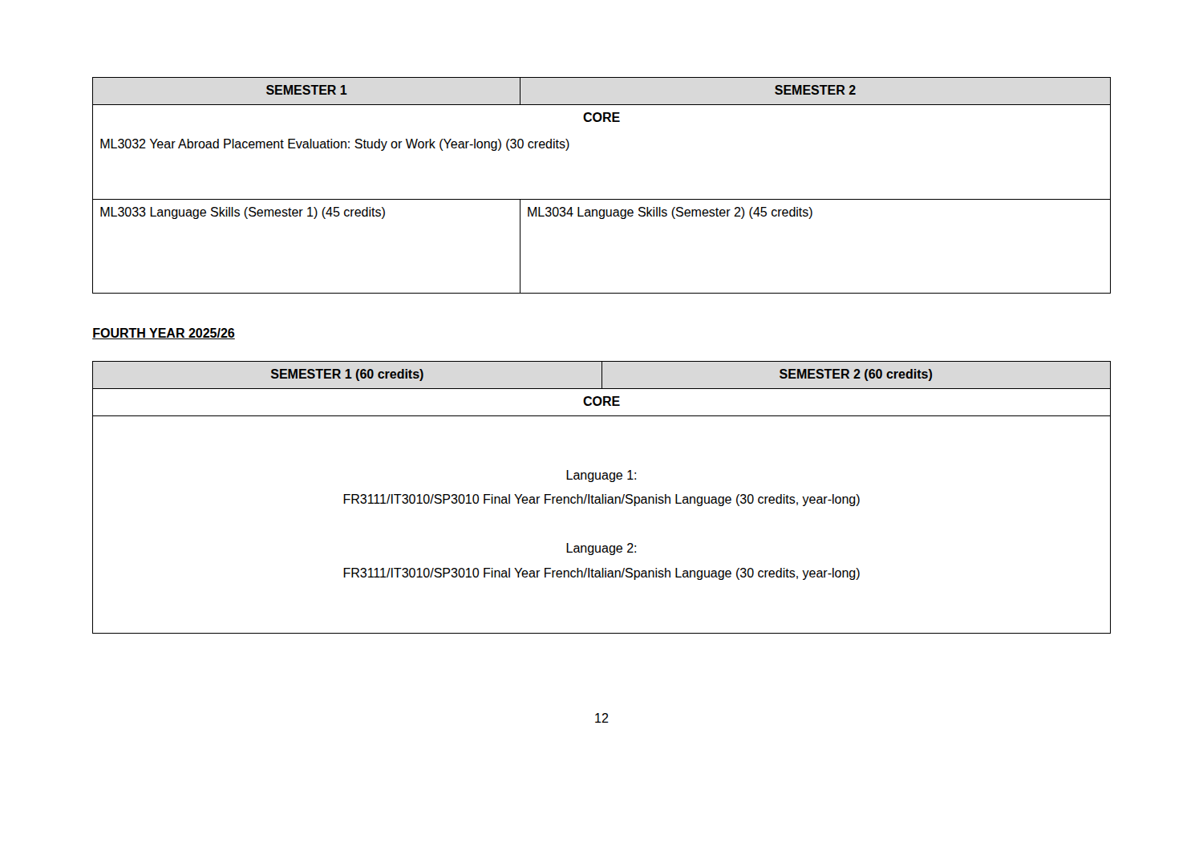| SEMESTER 1 | SEMESTER 2 |
| --- | --- |
| CORE |
| ML3032 Year Abroad Placement Evaluation: Study or Work (Year-long) (30 credits) |
| ML3033 Language Skills (Semester 1) (45 credits) | ML3034 Language Skills (Semester 2) (45 credits) |
FOURTH YEAR 2025/26
| SEMESTER 1 (60 credits) | SEMESTER 2 (60 credits) |
| --- | --- |
| CORE |
| Language 1: FR3111/IT3010/SP3010 Final Year French/Italian/Spanish Language (30 credits, year-long) Language 2: FR3111/IT3010/SP3010 Final Year French/Italian/Spanish Language (30 credits, year-long) |
12